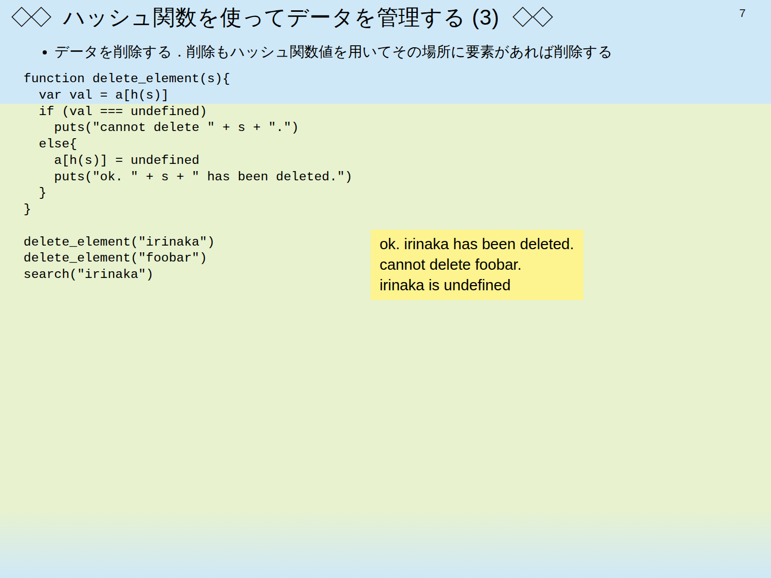7
◇◇ ハッシュ関数を使ってデータを管理する (3) ◇◇
データを削除する．削除もハッシュ関数値を用いてその場所に要素があれば削除する
function delete_element(s){
  var val = a[h(s)]
  if (val === undefined)
    puts("cannot delete " + s + ".")
  else{
    a[h(s)] = undefined
    puts("ok. " + s + " has been deleted.")
  }
}

delete_element("irinaka")
delete_element("foobar")
search("irinaka")
ok. irinaka has been deleted.
cannot delete foobar.
irinaka is undefined